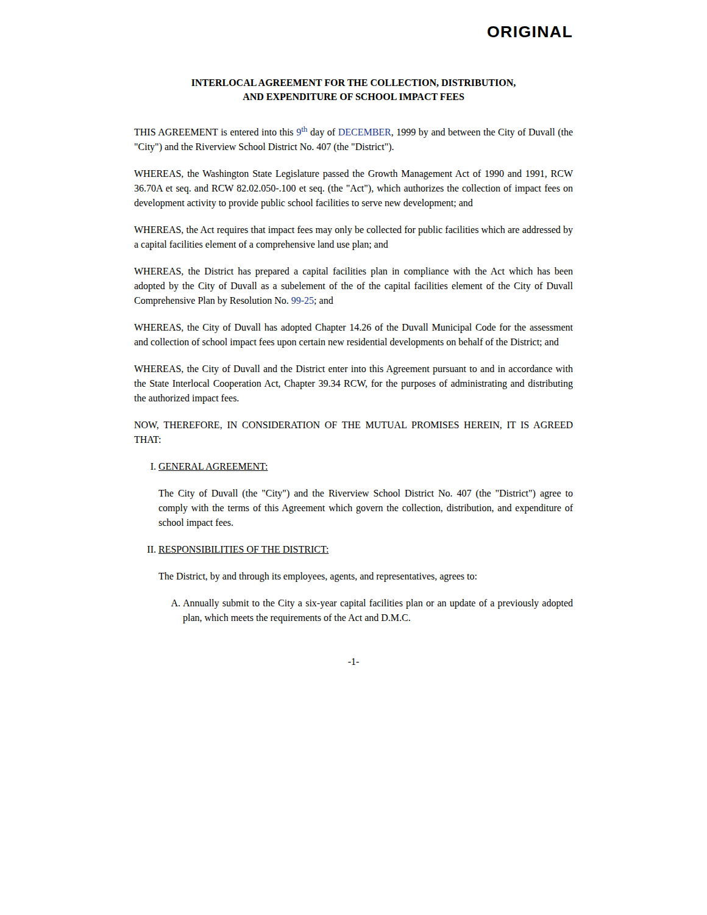ORIGINAL
Interlocal Agreement for the Collection, Distribution,
and Expenditure of School Impact Fees
THIS AGREEMENT is entered into this 9th day of DECEMBER, 1999 by and between the City of Duvall (the "City") and the Riverview School District No. 407 (the "District").
WHEREAS, the Washington State Legislature passed the Growth Management Act of 1990 and 1991, RCW 36.70A et seq. and RCW 82.02.050-.100 et seq. (the "Act"), which authorizes the collection of impact fees on development activity to provide public school facilities to serve new development; and
WHEREAS, the Act requires that impact fees may only be collected for public facilities which are addressed by a capital facilities element of a comprehensive land use plan; and
WHEREAS, the District has prepared a capital facilities plan in compliance with the Act which has been adopted by the City of Duvall as a subelement of the of the capital facilities element of the City of Duvall Comprehensive Plan by Resolution No. 99-25; and
WHEREAS, the City of Duvall has adopted Chapter 14.26 of the Duvall Municipal Code for the assessment and collection of school impact fees upon certain new residential developments on behalf of the District; and
WHEREAS, the City of Duvall and the District enter into this Agreement pursuant to and in accordance with the State Interlocal Cooperation Act, Chapter 39.34 RCW, for the purposes of administrating and distributing the authorized impact fees.
NOW, THEREFORE, IN CONSIDERATION OF THE MUTUAL PROMISES HEREIN, IT IS AGREED THAT:
General Agreement:
The City of Duvall (the "City") and the Riverview School District No. 407 (the "District") agree to comply with the terms of this Agreement which govern the collection, distribution, and expenditure of school impact fees.
Responsibilities of the District:
The District, by and through its employees, agents, and representatives, agrees to:
Annually submit to the City a six-year capital facilities plan or an update of a previously adopted plan, which meets the requirements of the Act and D.M.C.
-1-